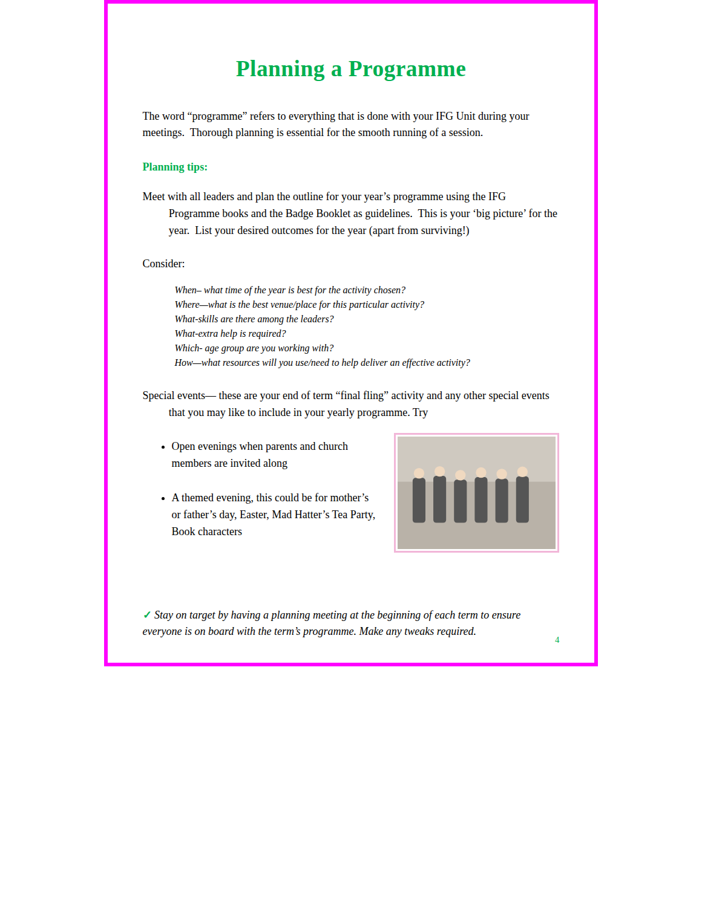Planning a Programme
The word “programme” refers to everything that is done with your IFG Unit during your meetings. Thorough planning is essential for the smooth running of a session.
Planning tips:
Meet with all leaders and plan the outline for your year’s programme using the IFG Programme books and the Badge Booklet as guidelines. This is your ‘big picture’ for the year. List your desired outcomes for the year (apart from surviving!)
Consider:
When– what time of the year is best for the activity chosen? Where—what is the best venue/place for this particular activity? What-skills are there among the leaders? What-extra help is required? Which- age group are you working with? How—what resources will you use/need to help deliver an effective activity?
Special events— these are your end of term “final fling” activity and any other special events that you may like to include in your yearly programme. Try
Open evenings when parents and church members are invited along
A themed evening, this could be for mother’s or father’s day, Easter, Mad Hatter’s Tea Party, Book characters
✓ Stay on target by having a planning meeting at the beginning of each term to ensure everyone is on board with the term’s programme. Make any tweaks required.
4